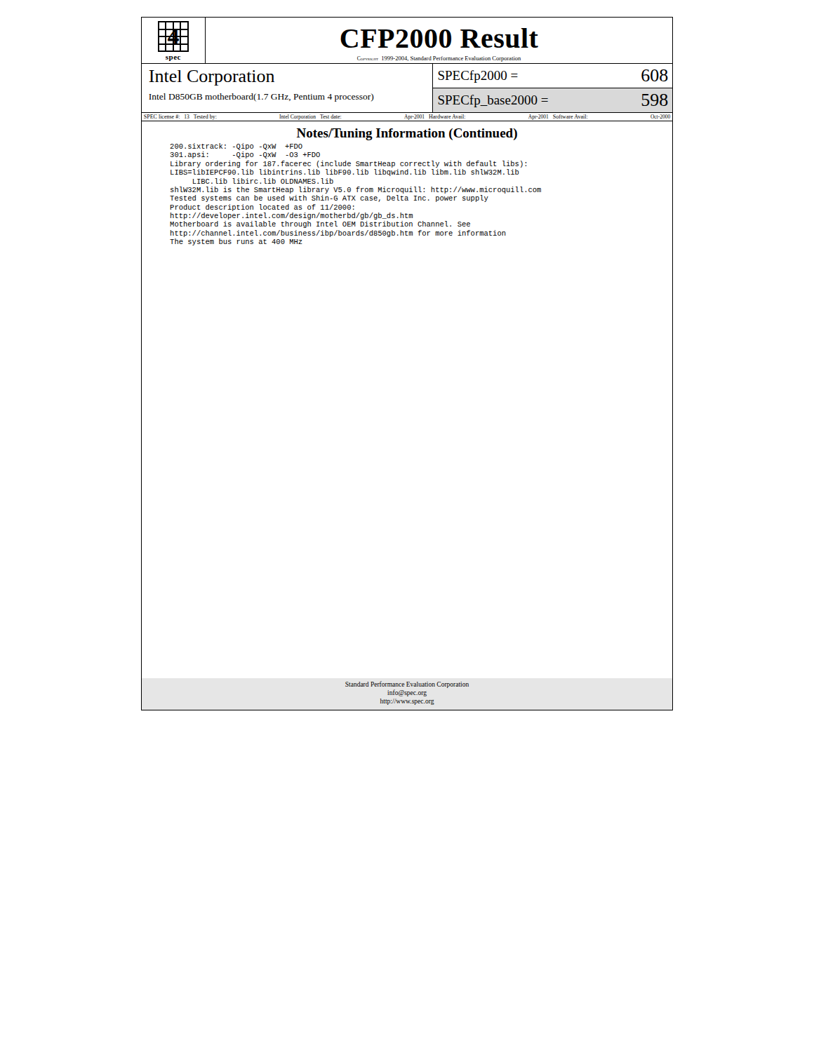4
spec
CFP2000 Result
Copyright 1999-2004, Standard Performance Evaluation Corporation
Intel Corporation
Intel D850GB motherboard(1.7 GHz, Pentium 4 processor)
SPECfp2000 =
608
SPECfp_base2000 =
598
SPEC license #:
13
Tested by:
Intel Corporation
Test date:
Apr-2001
Hardware Avail:
Apr-2001
Software Avail:
Oct-2000
Notes/Tuning Information (Continued)
200.sixtrack: -Qipo -QxW  +FDO
301.apsi:     -Qipo -QxW  -O3 +FDO
Library ordering for 187.facerec (include SmartHeap correctly with default libs):
LIBS=libIEPCF90.lib libintrins.lib libF90.lib libqwind.lib libm.lib shlW32M.lib
     LIBC.lib libirc.lib OLDNAMES.lib
shlW32M.lib is the SmartHeap library V5.0 from Microquill: http://www.microquill.com
Tested systems can be used with Shin-G ATX case, Delta Inc. power supply
Product description located as of 11/2000:
http://developer.intel.com/design/motherbd/gb/gb_ds.htm
Motherboard is available through Intel OEM Distribution Channel. See
http://channel.intel.com/business/ibp/boards/d850gb.htm for more information
The system bus runs at 400 MHz
Standard Performance Evaluation Corporation
info@spec.org
http://www.spec.org